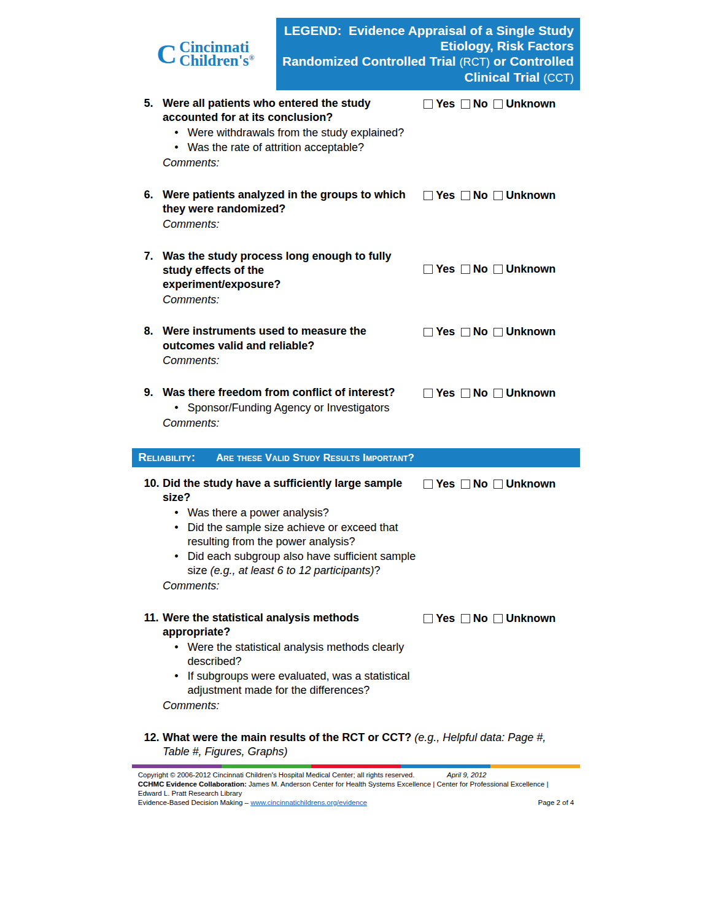C Cincinnati Children's®
LEGEND: Evidence Appraisal of a Single Study
Etiology, Risk Factors
Randomized Controlled Trial (RCT) or Controlled Clinical Trial (CCT)
5.
Were all patients who entered the study accounted for at its conclusion?
Were withdrawals from the study explained?
Was the rate of attrition acceptable?
Comments:
Yes No Unknown
6.
Were patients analyzed in the groups to which they were randomized?
Comments:
Yes No Unknown
7.
Was the study process long enough to fully study effects of the
experiment/exposure?
Comments:
Yes No Unknown
8.
Were instruments used to measure the outcomes valid and reliable?
Comments:
Yes No Unknown
9.
Was there freedom from conflict of interest?
Sponsor/Funding Agency or Investigators
Comments:
Yes No Unknown
Reliability: Are these Valid Study Results Important?
10.
Did the study have a sufficiently large sample size?
Was there a power analysis?
Did the sample size achieve or exceed that resulting from the power analysis?
Did each subgroup also have sufficient sample size (e.g., at least 6 to 12 participants)?
Comments:
Yes No Unknown
11.
Were the statistical analysis methods appropriate?
Were the statistical analysis methods clearly described?
If subgroups were evaluated, was a statistical adjustment made for the differences?
Comments:
Yes No Unknown
12.
What were the main results of the RCT or CCT? (e.g., Helpful data: Page #, Table #, Figures, Graphs)
Copyright © 2006-2012 Cincinnati Children's Hospital Medical Center; all rights reserved. April 9, 2012
CCHMC Evidence Collaboration: James M. Anderson Center for Health Systems Excellence | Center for Professional Excellence | Edward L. Pratt Research Library
Evidence-Based Decision Making – www.cincinnatichildrens.org/evidence Page 2 of 4